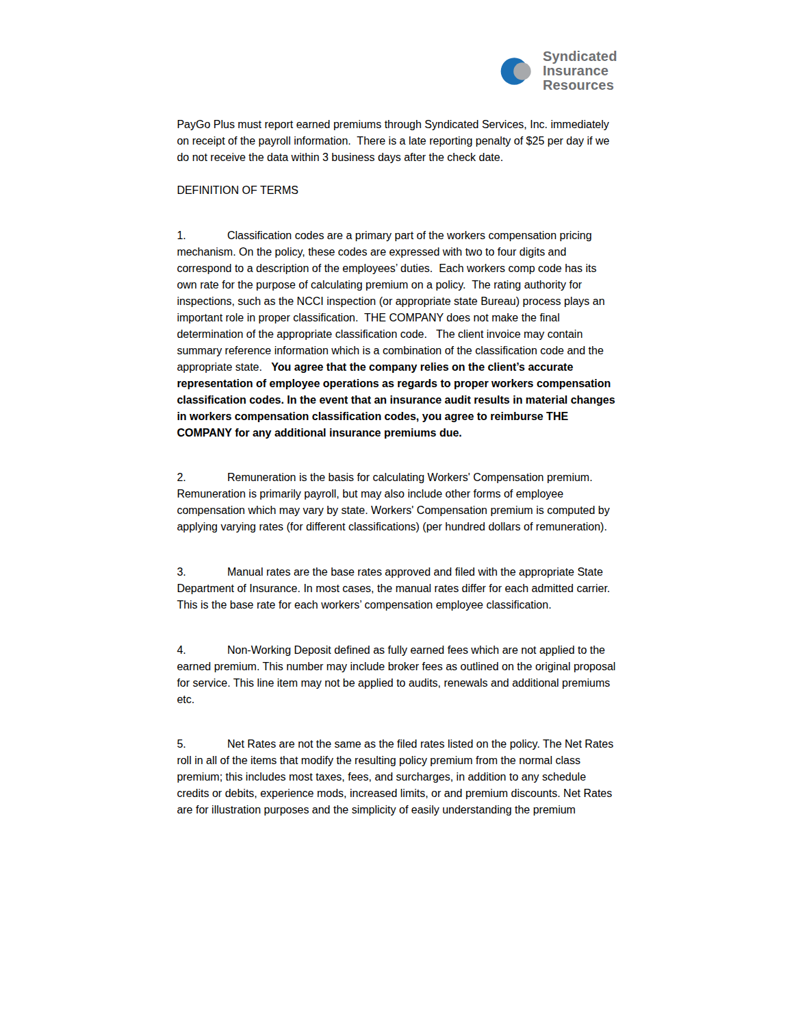Syndicated
Insurance
Resources
PayGo Plus must report earned premiums through Syndicated Services, Inc. immediately on receipt of the payroll information. There is a late reporting penalty of $25 per day if we do not receive the data within 3 business days after the check date.
DEFINITION OF TERMS
1. Classification codes are a primary part of the workers compensation pricing mechanism. On the policy, these codes are expressed with two to four digits and correspond to a description of the employees’ duties. Each workers comp code has its own rate for the purpose of calculating premium on a policy. The rating authority for inspections, such as the NCCI inspection (or appropriate state Bureau) process plays an important role in proper classification. THE COMPANY does not make the final determination of the appropriate classification code. The client invoice may contain summary reference information which is a combination of the classification code and the appropriate state. You agree that the company relies on the client’s accurate representation of employee operations as regards to proper workers compensation classification codes. In the event that an insurance audit results in material changes in workers compensation classification codes, you agree to reimburse THE COMPANY for any additional insurance premiums due.
2. Remuneration is the basis for calculating Workers' Compensation premium. Remuneration is primarily payroll, but may also include other forms of employee compensation which may vary by state. Workers' Compensation premium is computed by applying varying rates (for different classifications) (per hundred dollars of remuneration).
3. Manual rates are the base rates approved and filed with the appropriate State Department of Insurance. In most cases, the manual rates differ for each admitted carrier. This is the base rate for each workers’ compensation employee classification.
4. Non-Working Deposit defined as fully earned fees which are not applied to the earned premium. This number may include broker fees as outlined on the original proposal for service. This line item may not be applied to audits, renewals and additional premiums etc.
5. Net Rates are not the same as the filed rates listed on the policy. The Net Rates roll in all of the items that modify the resulting policy premium from the normal class premium; this includes most taxes, fees, and surcharges, in addition to any schedule credits or debits, experience mods, increased limits, or and premium discounts. Net Rates are for illustration purposes and the simplicity of easily understanding the premium